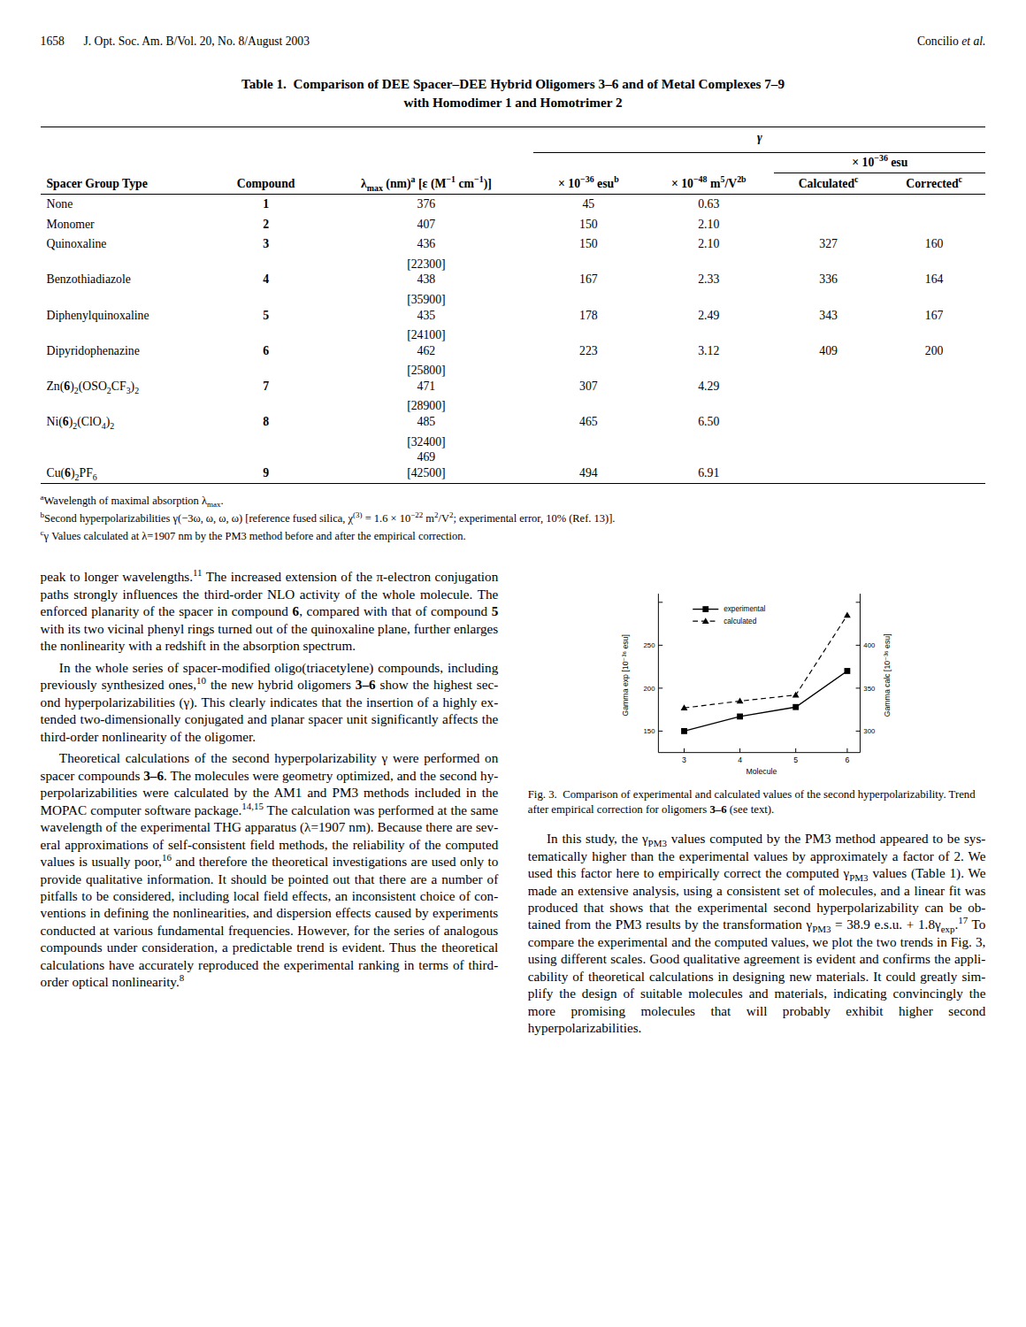1658 J. Opt. Soc. Am. B/Vol. 20, No. 8/August 2003
Concilio et al.
Table 1. Comparison of DEE Spacer–DEE Hybrid Oligomers 3–6 and of Metal Complexes 7–9
with Homodimer 1 and Homotrimer 2
| Spacer Group Type | Compound | λ max (nm) a [ε (M −1 cm −1 )] | γ |
| --- | --- | --- | --- |
| × 10 −36 esu b | × 10 −48 m 5 /V 2b | × 10 −36 esu |
| Calculated c | Corrected c |
| None | 1 | 376 | 45 | 0.63 | | |
| Monomer | 2 | 407 | 150 | 2.10 | | |
| Quinoxaline | 3 | 436 | 150 | 2.10 | 327 | 160 |
| Benzothiadiazole | 4 | [22300] 438 | 167 | 2.33 | 336 | 164 |
| Diphenylquinoxaline | 5 | [35900] 435 | 178 | 2.49 | 343 | 167 |
| Dipyridophenazine | 6 | [24100] 462 | 223 | 3.12 | 409 | 200 |
| Zn( 6 ) 2 (OSO 2 CF 3 ) 2 | 7 | [25800] 471 | 307 | 4.29 | | |
| Ni( 6 ) 2 (ClO 4 ) 2 | 8 | [28900] 485 | 465 | 6.50 | | |
| Cu( 6 ) 2 PF 6 | 9 | [32400] 469 [42500] | 494 | 6.91 | | |
aWavelength of maximal absorption λmax.
bSecond hyperpolarizabilities γ(−3ω, ω, ω, ω) [reference fused silica, χ(3) = 1.6 × 10−22 m2/V2; experimental error, 10% (Ref. 13)].
cγ Values calculated at λ=1907 nm by the PM3 method before and after the empirical correction.
peak to longer wavelengths.11 The increased extension of the π-electron conjugation paths strongly influences the third-order NLO activity of the whole molecule. The enforced planarity of the spacer in compound 6, compared with that of compound 5 with its two vicinal phenyl rings turned out of the quinoxaline plane, further enlarges the nonlinearity with a redshift in the absorption spectrum.
In the whole series of spacer-modified oligo(triacetylene) compounds, including previously synthesized ones,10 the new hybrid oligomers 3–6 show the highest second hyperpolarizabilities (γ). This clearly indicates that the insertion of a highly extended two-dimensionally conjugated and planar spacer unit significantly affects the third-order nonlinearity of the oligomer.
Theoretical calculations of the second hyperpolarizability γ were performed on spacer compounds 3–6. The molecules were geometry optimized, and the second hyperpolarizabilities were calculated by the AM1 and PM3 methods included in the MOPAC computer software package.14,15 The calculation was performed at the same wavelength of the experimental THG apparatus (λ=1907 nm). Because there are several approximations of self-consistent field methods, the reliability of the computed values is usually poor,16 and therefore the theoretical investigations are used only to provide qualitative information. It should be pointed out that there are a number of pitfalls to be considered, including local field effects, an inconsistent choice of conventions in defining the nonlinearities, and dispersion effects caused by experiments conducted at various fundamental frequencies. However, for the series of analogous compounds under consideration, a predictable trend is evident. Thus the theoretical calculations have accurately reproduced the experimental ranking in terms of third-order optical nonlinearity.8
150 200 250 300 350 400 3 4 5 6 Molecule Gamma exp [10⁻³⁶ esu] Gamma calc [10⁻³⁶ esu] experimental calculated
Fig. 3. Comparison of experimental and calculated values of the second hyperpolarizability. Trend after empirical correction for oligomers 3–6 (see text).
In this study, the γPM3 values computed by the PM3 method appeared to be systematically higher than the experimental values by approximately a factor of 2. We used this factor here to empirically correct the computed γPM3 values (Table 1). We made an extensive analysis, using a consistent set of molecules, and a linear fit was produced that shows that the experimental second hyperpolarizability can be obtained from the PM3 results by the transformation γPM3 = 38.9 e.s.u. + 1.8γexp.17 To compare the experimental and the computed values, we plot the two trends in Fig. 3, using different scales. Good qualitative agreement is evident and confirms the applicability of theoretical calculations in designing new materials. It could greatly simplify the design of suitable molecules and materials, indicating convincingly the more promising molecules that will probably exhibit higher second hyperpolarizabilities.